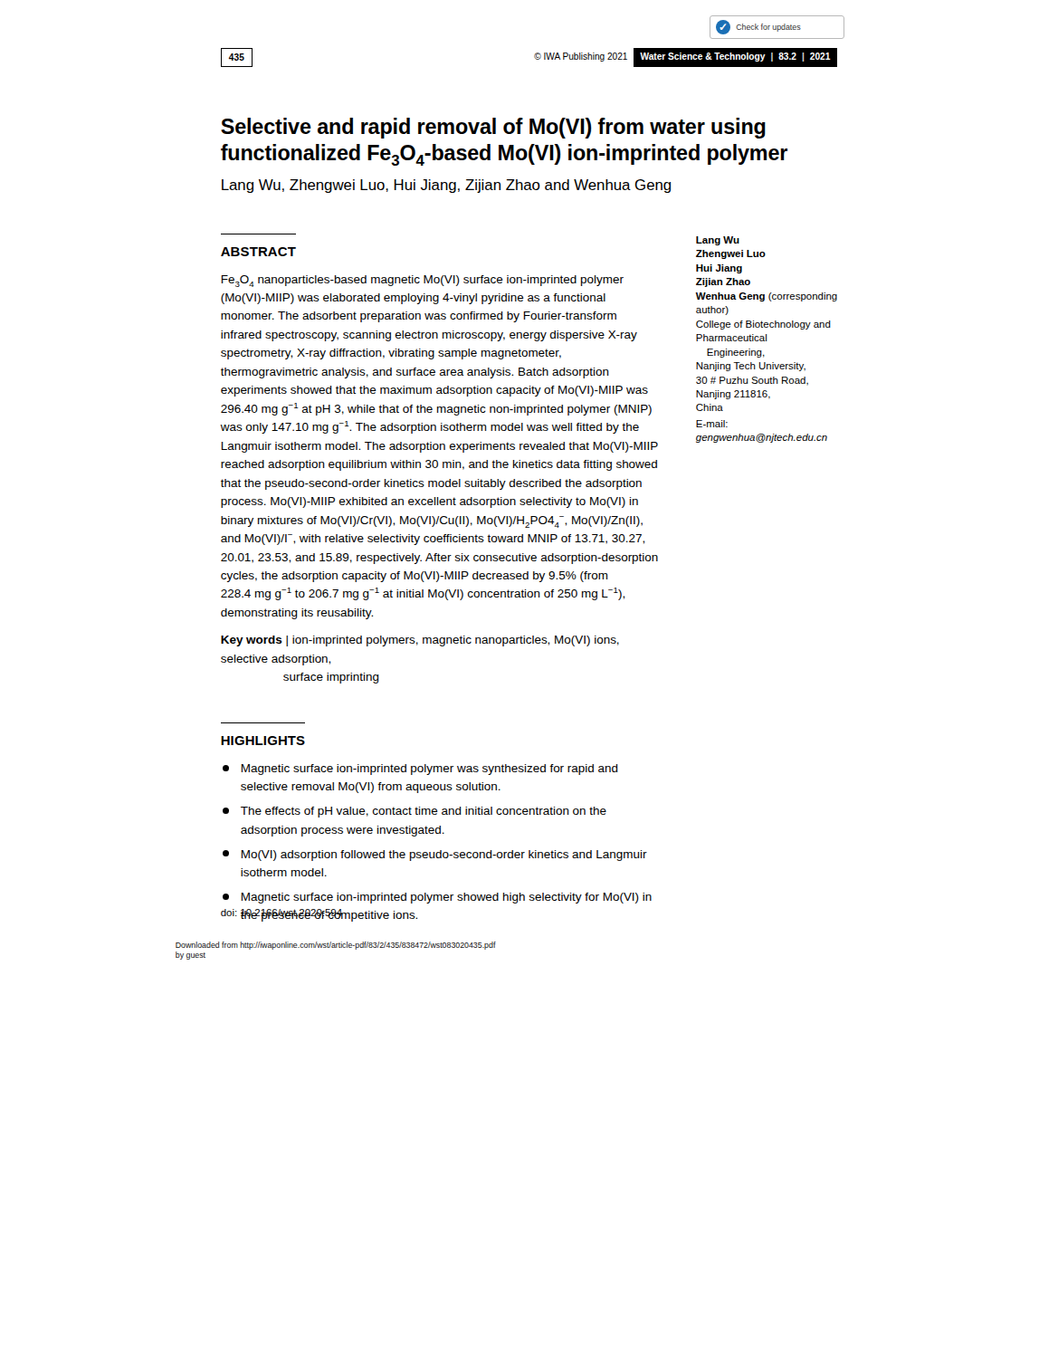✓
Check for updates
435
© IWA Publishing 2021
Water Science & Technology|83.2|2021
Selective and rapid removal of Mo(VI) from water using
functionalized Fe3O4-based Mo(VI) ion-imprinted polymer
Lang Wu, Zhengwei Luo, Hui Jiang, Zijian Zhao and Wenhua Geng
ABSTRACT
Fe3O4 nanoparticles-based magnetic Mo(VI) surface ion-imprinted polymer (Mo(VI)-MIIP) was elaborated employing 4-vinyl pyridine as a functional monomer. The adsorbent preparation was confirmed by Fourier-transform infrared spectroscopy, scanning electron microscopy, energy dispersive X-ray spectrometry, X-ray diffraction, vibrating sample magnetometer, thermogravimetric analysis, and surface area analysis. Batch adsorption experiments showed that the maximum adsorption capacity of Mo(VI)-MIIP was 296.40 mg g−1 at pH 3, while that of the magnetic non-imprinted polymer (MNIP) was only 147.10 mg g−1. The adsorption isotherm model was well fitted by the Langmuir isotherm model. The adsorption experiments revealed that Mo(VI)-MIIP reached adsorption equilibrium within 30 min, and the kinetics data fitting showed that the pseudo-second-order kinetics model suitably described the adsorption process. Mo(VI)-MIIP exhibited an excellent adsorption selectivity to Mo(VI) in binary mixtures of Mo(VI)/Cr(VI), Mo(VI)/Cu(II), Mo(VI)/H2PO44−, Mo(VI)/Zn(II), and Mo(VI)/I−, with relative selectivity coefficients toward MNIP of 13.71, 30.27, 20.01, 23.53, and 15.89, respectively. After six consecutive adsorption-desorption cycles, the adsorption capacity of Mo(VI)-MIIP decreased by 9.5% (from 228.4 mg g−1 to 206.7 mg g−1 at initial Mo(VI) concentration of 250 mg L−1), demonstrating its reusability.
Key words | ion-imprinted polymers, magnetic nanoparticles, Mo(VI) ions, selective adsorption, surface imprinting
HIGHLIGHTS
Magnetic surface ion-imprinted polymer was synthesized for rapid and selective removal Mo(VI) from aqueous solution.
The effects of pH value, contact time and initial concentration on the adsorption process were investigated.
Mo(VI) adsorption followed the pseudo-second-order kinetics and Langmuir isotherm model.
Magnetic surface ion-imprinted polymer showed high selectivity for Mo(VI) in the presence of competitive ions.
Lang Wu
Zhengwei Luo
Hui Jiang
Zijian Zhao
Wenhua Geng (corresponding author)
College of Biotechnology and Pharmaceutical
Engineering,
Nanjing Tech University,
30 # Puzhu South Road, Nanjing 211816,
China
E-mail: gengwenhua@njtech.edu.cn
doi: 10.2166/wst.2020.594
Downloaded from http://iwaponline.com/wst/article-pdf/83/2/435/838472/wst083020435.pdf
by guest